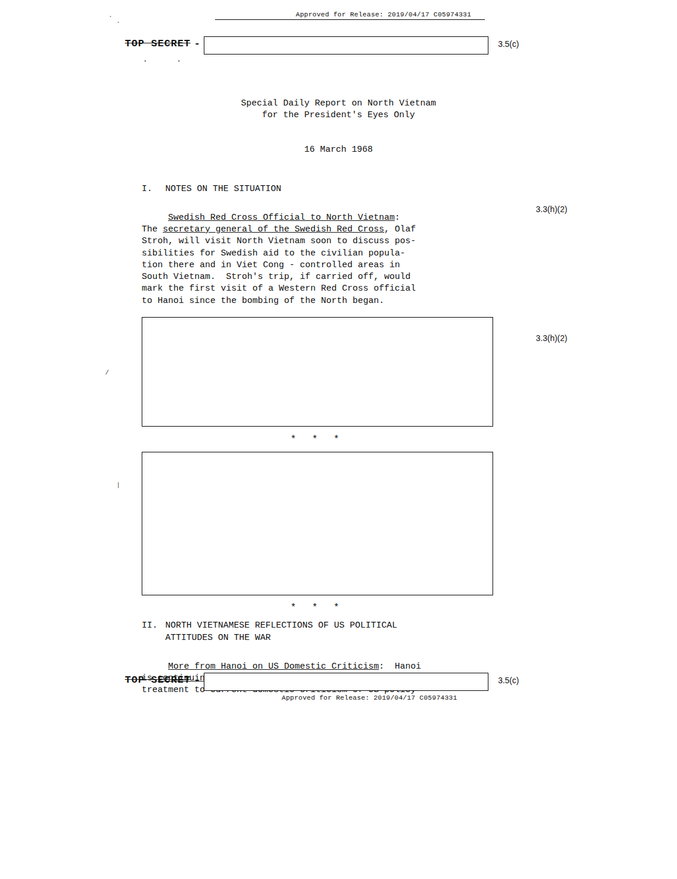.
.
/
|
Approved for Release: 2019/04/17 C05974331
TOP SECRET - 3.5(c)
. .
Special Daily Report on North Vietnam
for the President's Eyes Only
16 March 1968
I. NOTES ON THE SITUATION
Swedish Red Cross Official to North Vietnam: The secretary general of the Swedish Red Cross, Olaf Stroh, will visit North Vietnam soon to discuss pos- sibilities for Swedish aid to the civilian popula- tion there and in Viet Cong - controlled areas in South Vietnam. Stroh's trip, if carried off, would mark the first visit of a Western Red Cross official to Hanoi since the bombing of the North began.
* * *
* * *
3.3(h)(2)
3.3(h)(2)
II. NORTH VIETNAMESE REFLECTIONS OF US POLITICAL
ATTITUDES ON THE WAR
More from Hanoi on US Domestic Criticism: Hanoi is continuing to give unusually detailed propaganda treatment to current domestic criticism of US policy
TOP SECRET - 3.5(c)
Approved for Release: 2019/04/17 C05974331